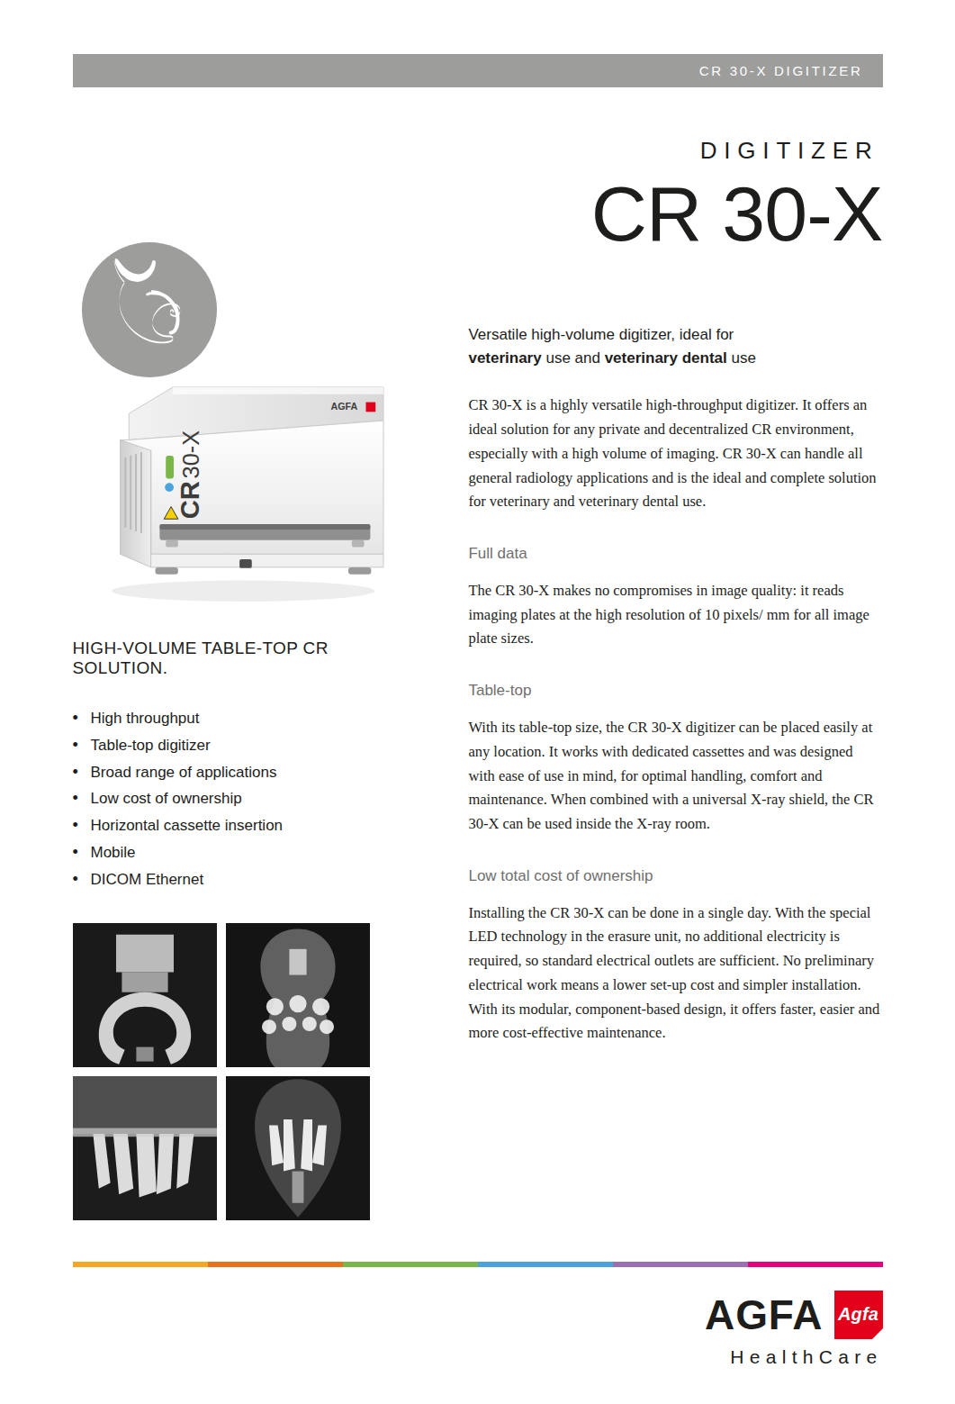CR 30-X Digitizer
Digitizer
CR 30-X
CR 30-X AGFA
High-volume table-top CR solution.
High throughput
Table-top digitizer
Broad range of applications
Low cost of ownership
Horizontal cassette insertion
Mobile
DICOM Ethernet
Versatile high-volume digitizer, ideal for
veterinary use and veterinary dental use
CR 30-X is a highly versatile high-throughput digitizer. It offers an ideal solution for any private and decentralized CR environment, especially with a high volume of imaging. CR 30-X can handle all general radiology applications and is the ideal and complete solution for veterinary and veterinary dental use.
Full data
The CR 30-X makes no compromises in image quality: it reads imaging plates at the high resolution of 10 pixels/ mm for all image plate sizes.
Table-top
With its table-top size, the CR 30-X digitizer can be placed easily at any location. It works with dedicated cassettes and was designed with ease of use in mind, for optimal handling, comfort and maintenance. When combined with a universal X-ray shield, the CR 30-X can be used inside the X-ray room.
Low total cost of ownership
Installing the CR 30-X can be done in a single day. With the special LED technology in the erasure unit, no additional electricity is required, so standard electrical outlets are sufficient. No preliminary electrical work means a lower set-up cost and simpler installation. With its modular, component-based design, it offers faster, easier and more cost-effective maintenance.
AGFA
Agfa
HealthCare